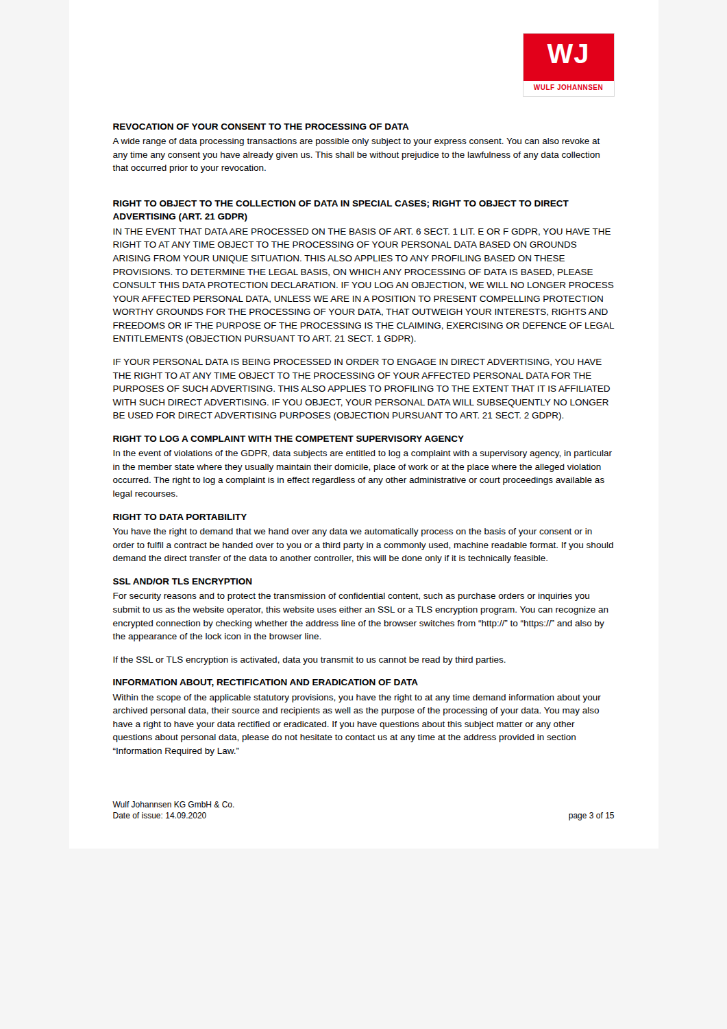WJ
WULF JOHANNSEN
Revocation of your consent to the processing of data
A wide range of data processing transactions are possible only subject to your express consent. You can also revoke at any time any consent you have already given us. This shall be without prejudice to the lawfulness of any data collection that occurred prior to your revocation.
Right to object to the collection of data in special cases; right to object to direct advertising (Art. 21 GDPR)
In the event that data are processed on the basis of Art. 6 Sect. 1 lit. e or f GDPR, you have the right to at any time object to the processing of your personal data based on grounds arising from your unique situation. This also applies to any profiling based on these provisions. To determine the legal basis, on which any processing of data is based, please consult this data protection declaration. If you log an objection, we will no longer process your affected personal data, unless we are in a position to present compelling protection worthy grounds for the processing of your data, that outweigh your interests, rights and freedoms or if the purpose of the processing is the claiming, exercising or defence of legal entitlements (objection pursuant to Art. 21 Sect. 1 GDPR).
If your personal data is being processed in order to engage in direct advertising, you have the right to at any time object to the processing of your affected personal data for the purposes of such advertising. This also applies to profiling to the extent that it is affiliated with such direct advertising. If you object, your personal data will subsequently no longer be used for direct advertising purposes (objection pursuant to Art. 21 Sect. 2 GDPR).
Right to log a complaint with the competent supervisory agency
In the event of violations of the GDPR, data subjects are entitled to log a complaint with a supervisory agency, in particular in the member state where they usually maintain their domicile, place of work or at the place where the alleged violation occurred. The right to log a complaint is in effect regardless of any other administrative or court proceedings available as legal recourses.
Right to data portability
You have the right to demand that we hand over any data we automatically process on the basis of your consent or in order to fulfil a contract be handed over to you or a third party in a commonly used, machine readable format. If you should demand the direct transfer of the data to another controller, this will be done only if it is technically feasible.
SSL and/or TLS encryption
For security reasons and to protect the transmission of confidential content, such as purchase orders or inquiries you submit to us as the website operator, this website uses either an SSL or a TLS encryption program. You can recognize an encrypted connection by checking whether the address line of the browser switches from “http://” to “https://” and also by the appearance of the lock icon in the browser line.
If the SSL or TLS encryption is activated, data you transmit to us cannot be read by third parties.
Information about, rectification and eradication of data
Within the scope of the applicable statutory provisions, you have the right to at any time demand information about your archived personal data, their source and recipients as well as the purpose of the processing of your data. You may also have a right to have your data rectified or eradicated. If you have questions about this subject matter or any other questions about personal data, please do not hesitate to contact us at any time at the address provided in section “Information Required by Law.”
Wulf Johannsen KG GmbH & Co.
Date of issue: 14.09.2020
page 3 of 15